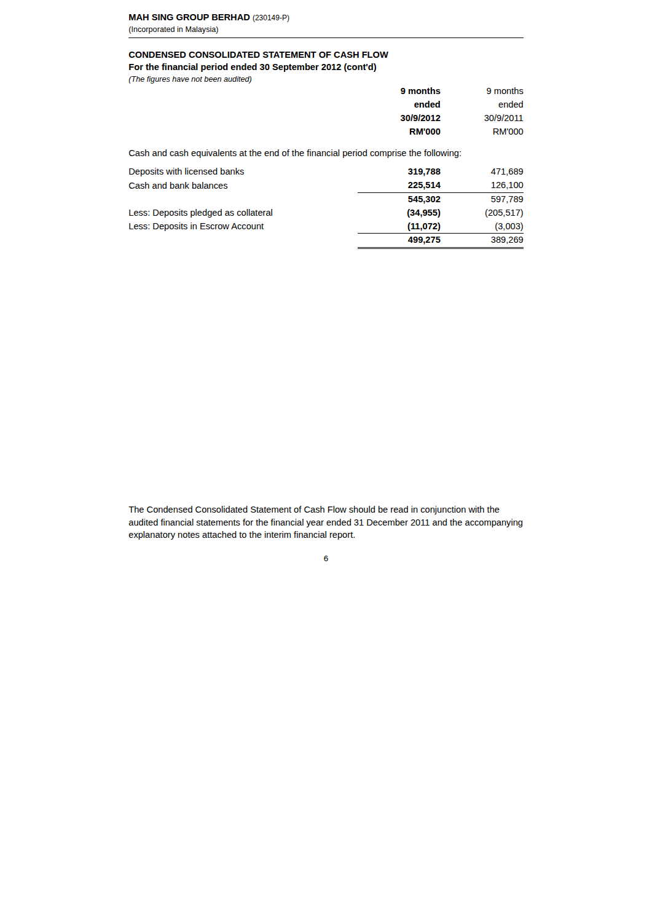MAH SING GROUP BERHAD (230149-P)
(Incorporated in Malaysia)
CONDENSED CONSOLIDATED STATEMENT OF CASH FLOW
For the financial period ended 30 September 2012 (cont'd)
(The figures have not been audited)
| | 9 months | 9 months |
| | ended | ended |
| | 30/9/2012 | 30/9/2011 |
| | RM'000 | RM'000 |
Cash and cash equivalents at the end of the financial period comprise the following:
| Deposits with licensed banks | 319,788 | 471,689 |
| Cash and bank balances | 225,514 | 126,100 |
| | 545,302 | 597,789 |
| Less: Deposits pledged as collateral | (34,955) | (205,517) |
| Less: Deposits in Escrow Account | (11,072) | (3,003) |
| | 499,275 | 389,269 |
The Condensed Consolidated Statement of Cash Flow should be read in conjunction with the audited financial statements for the financial year ended 31 December 2011 and the accompanying explanatory notes attached to the interim financial report.
6